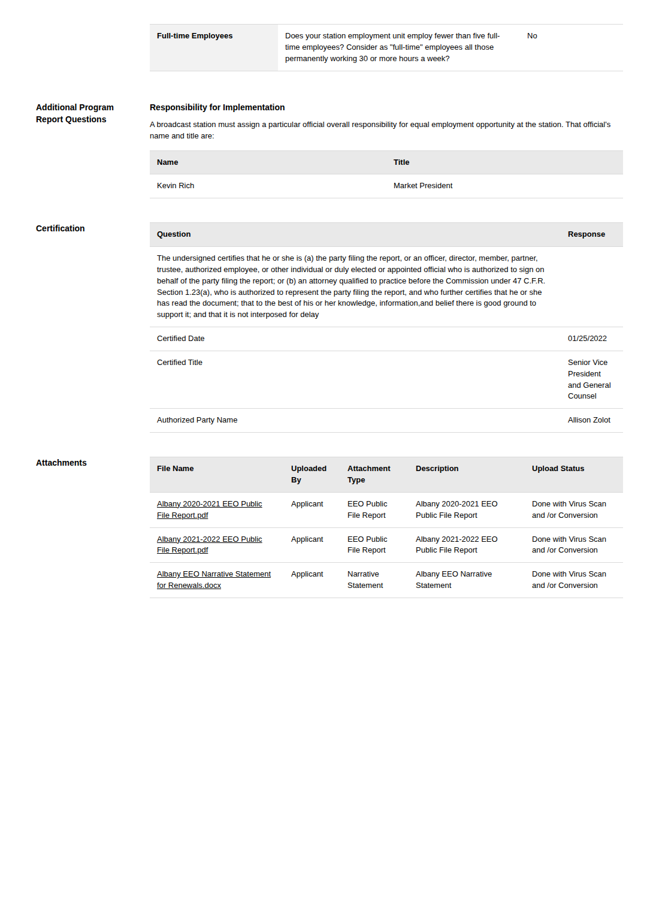| Full-time Employees | Does your station employment unit employ fewer than five full-time employees? Consider as "full-time" employees all those permanently working 30 or more hours a week? | No |
Additional Program Report Questions
Responsibility for Implementation
A broadcast station must assign a particular official overall responsibility for equal employment opportunity at the station. That official's name and title are:
| Name | Title |
| --- | --- |
| Kevin Rich | Market President |
Certification
| Question | Response |
| --- | --- |
| The undersigned certifies that he or she is (a) the party filing the report, or an officer, director, member, partner, trustee, authorized employee, or other individual or duly elected or appointed official who is authorized to sign on behalf of the party filing the report; or (b) an attorney qualified to practice before the Commission under 47 C.F.R. Section 1.23(a), who is authorized to represent the party filing the report, and who further certifies that he or she has read the document; that to the best of his or her knowledge, information,and belief there is good ground to support it; and that it is not interposed for delay | |
| Certified Date | 01/25/2022 |
| Certified Title | Senior Vice President and General Counsel |
| Authorized Party Name | Allison Zolot |
Attachments
| File Name | Uploaded By | Attachment Type | Description | Upload Status |
| --- | --- | --- | --- | --- |
| Albany 2020-2021 EEO Public File Report.pdf | Applicant | EEO Public File Report | Albany 2020-2021 EEO Public File Report | Done with Virus Scan and /or Conversion |
| Albany 2021-2022 EEO Public File Report.pdf | Applicant | EEO Public File Report | Albany 2021-2022 EEO Public File Report | Done with Virus Scan and /or Conversion |
| Albany EEO Narrative Statement for Renewals.docx | Applicant | Narrative Statement | Albany EEO Narrative Statement | Done with Virus Scan and /or Conversion |